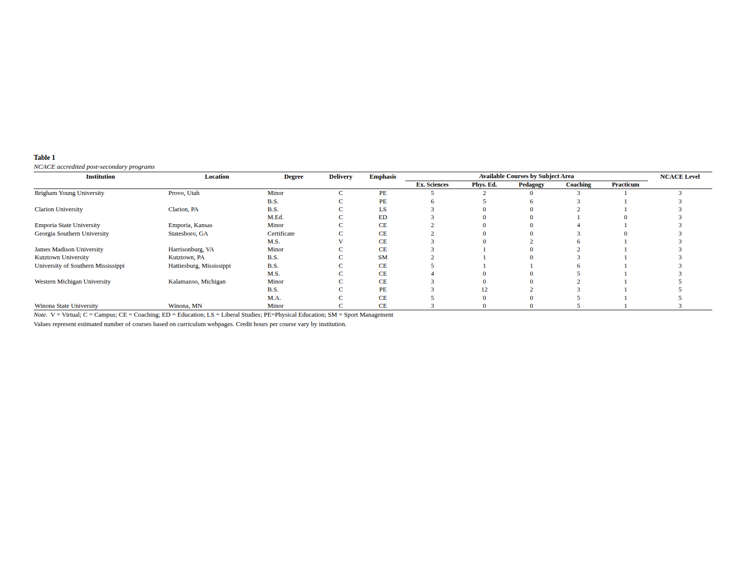Table 1
NCACE accredited post-secondary programs
| Institution | Location | Degree | Delivery | Emphasis | Available Courses by Subject Area | NCACE Level |
| --- | --- | --- | --- | --- | --- | --- |
| | | | | | Ex. Sciences | Phys. Ed. | Pedagogy | Coaching | Practicum | |
| Brigham Young University | Provo, Utah | Minor | C | PE | 5 | 2 | 0 | 3 | 1 | 3 |
| | | B.S. | C | PE | 6 | 5 | 6 | 3 | 1 | 3 |
| Clarion University | Clarion, PA | B.S. | C | LS | 3 | 0 | 0 | 2 | 1 | 3 |
| | | M.Ed. | C | ED | 3 | 0 | 0 | 1 | 0 | 3 |
| Emporia State University | Emporia, Kansas | Minor | C | CE | 2 | 0 | 0 | 4 | 1 | 3 |
| Georgia Southern University | Statesboro, GA | Certificate | C | CE | 2 | 0 | 0 | 3 | 0 | 3 |
| | | M.S. | V | CE | 3 | 0 | 2 | 6 | 1 | 3 |
| James Madison University | Harrisonburg, VA | Minor | C | CE | 3 | 1 | 0 | 2 | 1 | 3 |
| Kutztown University | Kutztown, PA | B.S. | C | SM | 2 | 1 | 0 | 3 | 1 | 3 |
| University of Southern Mississippi | Hattiesburg, Mississippi | B.S. | C | CE | 5 | 1 | 1 | 6 | 1 | 3 |
| | | M.S. | C | CE | 4 | 0 | 0 | 5 | 1 | 3 |
| Western Michigan University | Kalamazoo, Michigan | Minor | C | CE | 3 | 0 | 0 | 2 | 1 | 5 |
| | | B.S. | C | PE | 3 | 12 | 2 | 3 | 1 | 5 |
| | | M.A. | C | CE | 5 | 0 | 0 | 5 | 1 | 5 |
| Winona State University | Winona, MN | Minor | C | CE | 3 | 0 | 0 | 5 | 1 | 3 |
Note. V = Virtual; C = Campus; CE = Coaching; ED = Education; LS = Liberal Studies; PE=Physical Education; SM = Sport Management
Values represent estimated number of courses based on curriculum webpages. Credit hours per course vary by institution.